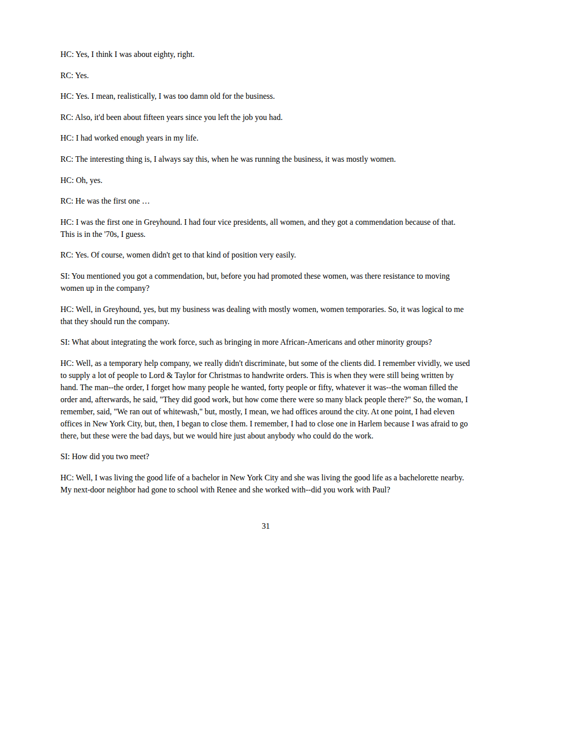HC: Yes, I think I was about eighty, right.
RC: Yes.
HC: Yes. I mean, realistically, I was too damn old for the business.
RC: Also, it'd been about fifteen years since you left the job you had.
HC: I had worked enough years in my life.
RC: The interesting thing is, I always say this, when he was running the business, it was mostly women.
HC: Oh, yes.
RC: He was the first one …
HC: I was the first one in Greyhound. I had four vice presidents, all women, and they got a commendation because of that. This is in the '70s, I guess.
RC: Yes. Of course, women didn't get to that kind of position very easily.
SI: You mentioned you got a commendation, but, before you had promoted these women, was there resistance to moving women up in the company?
HC: Well, in Greyhound, yes, but my business was dealing with mostly women, women temporaries. So, it was logical to me that they should run the company.
SI: What about integrating the work force, such as bringing in more African-Americans and other minority groups?
HC: Well, as a temporary help company, we really didn't discriminate, but some of the clients did. I remember vividly, we used to supply a lot of people to Lord & Taylor for Christmas to handwrite orders. This is when they were still being written by hand. The man--the order, I forget how many people he wanted, forty people or fifty, whatever it was--the woman filled the order and, afterwards, he said, "They did good work, but how come there were so many black people there?" So, the woman, I remember, said, "We ran out of whitewash," but, mostly, I mean, we had offices around the city. At one point, I had eleven offices in New York City, but, then, I began to close them. I remember, I had to close one in Harlem because I was afraid to go there, but these were the bad days, but we would hire just about anybody who could do the work.
SI: How did you two meet?
HC: Well, I was living the good life of a bachelor in New York City and she was living the good life as a bachelorette nearby. My next-door neighbor had gone to school with Renee and she worked with--did you work with Paul?
31